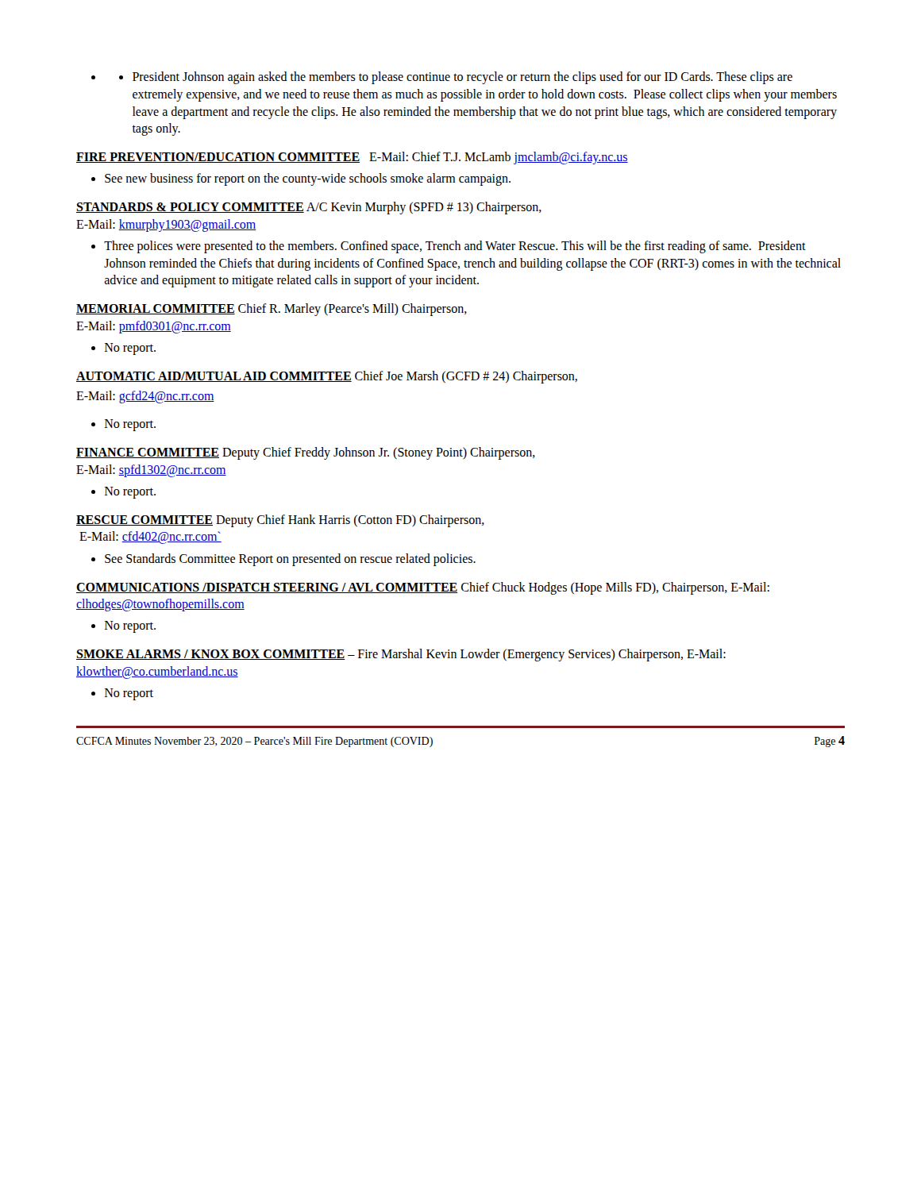President Johnson again asked the members to please continue to recycle or return the clips used for our ID Cards. These clips are extremely expensive, and we need to reuse them as much as possible in order to hold down costs. Please collect clips when your members leave a department and recycle the clips. He also reminded the membership that we do not print blue tags, which are considered temporary tags only.
FIRE PREVENTION/EDUCATION COMMITTEE E-Mail: Chief T.J. McLamb jmclamb@ci.fay.nc.us
See new business for report on the county-wide schools smoke alarm campaign.
STANDARDS & POLICY COMMITTEE A/C Kevin Murphy (SPFD # 13) Chairperson,
E-Mail: kmurphy1903@gmail.com
Three polices were presented to the members. Confined space, Trench and Water Rescue. This will be the first reading of same. President Johnson reminded the Chiefs that during incidents of Confined Space, trench and building collapse the COF (RRT-3) comes in with the technical advice and equipment to mitigate related calls in support of your incident.
MEMORIAL COMMITTEE Chief R. Marley (Pearce's Mill) Chairperson,
E-Mail: pmfd0301@nc.rr.com
No report.
AUTOMATIC AID/MUTUAL AID COMMITTEE Chief Joe Marsh (GCFD # 24) Chairperson,
E-Mail: gcfd24@nc.rr.com
No report.
FINANCE COMMITTEE Deputy Chief Freddy Johnson Jr. (Stoney Point) Chairperson,
E-Mail: spfd1302@nc.rr.com
No report.
RESCUE COMMITTEE Deputy Chief Hank Harris (Cotton FD) Chairperson,
E-Mail: cfd402@nc.rr.com`
See Standards Committee Report on presented on rescue related policies.
COMMUNICATIONS /DISPATCH STEERING / AVL COMMITTEE Chief Chuck Hodges (Hope Mills FD), Chairperson, E-Mail: clhodges@townofhopemills.com
No report.
SMOKE ALARMS / KNOX BOX COMMITTEE – Fire Marshal Kevin Lowder (Emergency Services) Chairperson, E-Mail: klowther@co.cumberland.nc.us
No report
CCFCA Minutes November 23, 2020 – Pearce's Mill Fire Department (COVID) Page 4